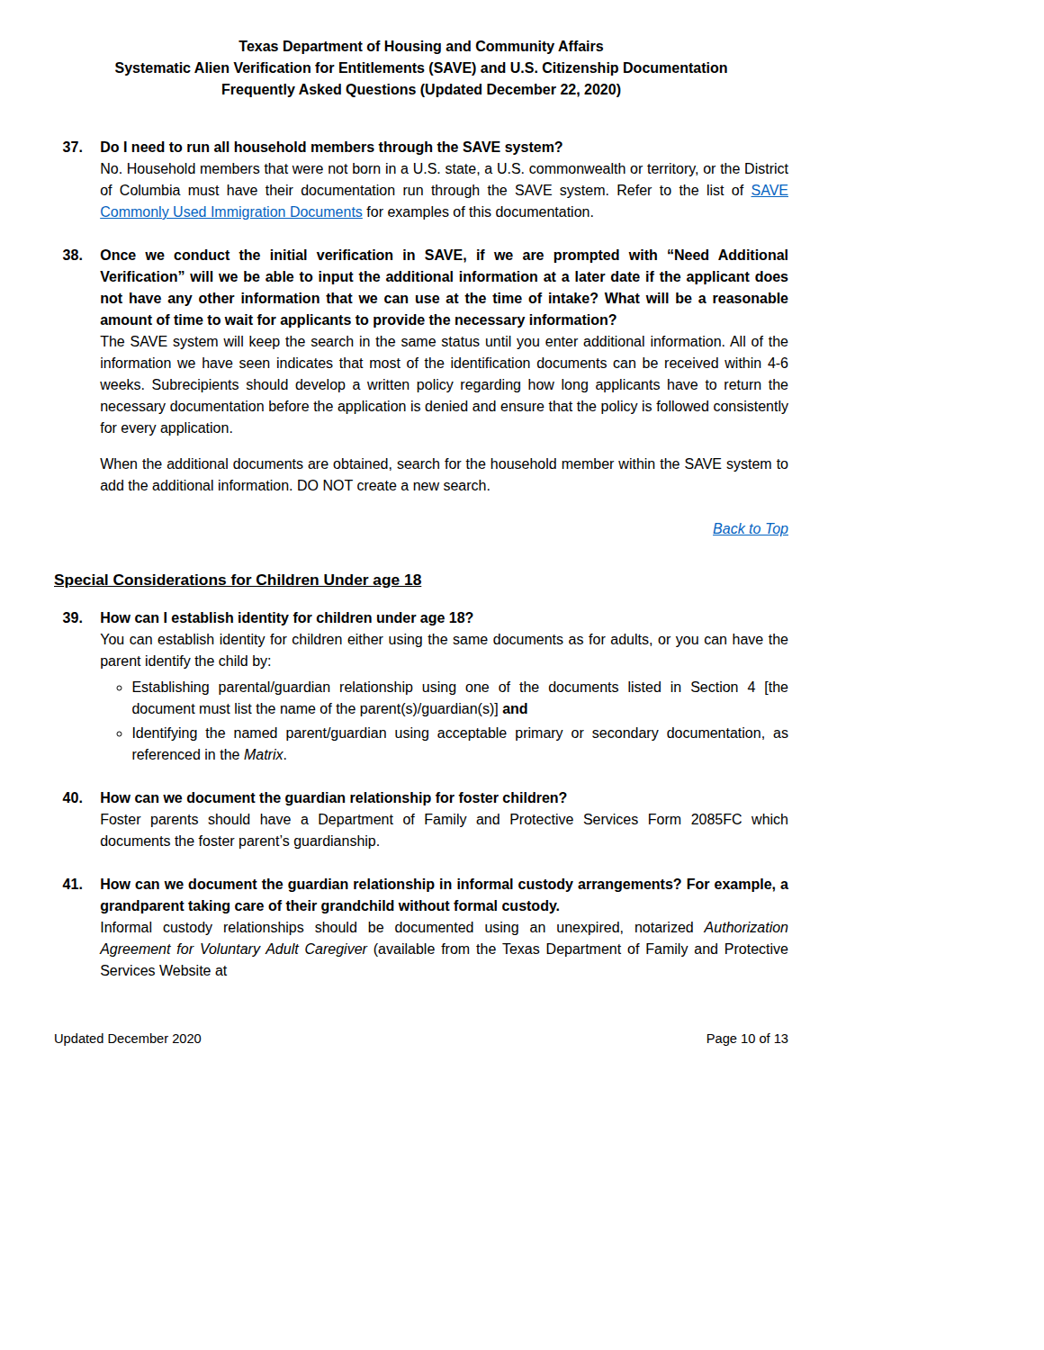Texas Department of Housing and Community Affairs
Systematic Alien Verification for Entitlements (SAVE) and U.S. Citizenship Documentation
Frequently Asked Questions (Updated December 22, 2020)
37. Do I need to run all household members through the SAVE system?
No. Household members that were not born in a U.S. state, a U.S. commonwealth or territory, or the District of Columbia must have their documentation run through the SAVE system. Refer to the list of SAVE Commonly Used Immigration Documents for examples of this documentation.
38. Once we conduct the initial verification in SAVE, if we are prompted with “Need Additional Verification” will we be able to input the additional information at a later date if the applicant does not have any other information that we can use at the time of intake? What will be a reasonable amount of time to wait for applicants to provide the necessary information?
The SAVE system will keep the search in the same status until you enter additional information. All of the information we have seen indicates that most of the identification documents can be received within 4-6 weeks. Subrecipients should develop a written policy regarding how long applicants have to return the necessary documentation before the application is denied and ensure that the policy is followed consistently for every application.
When the additional documents are obtained, search for the household member within the SAVE system to add the additional information. DO NOT create a new search.
Back to Top
Special Considerations for Children Under age 18
39. How can I establish identity for children under age 18?
You can establish identity for children either using the same documents as for adults, or you can have the parent identify the child by:
Establishing parental/guardian relationship using one of the documents listed in Section 4 [the document must list the name of the parent(s)/guardian(s)] and
Identifying the named parent/guardian using acceptable primary or secondary documentation, as referenced in the Matrix.
40. How can we document the guardian relationship for foster children?
Foster parents should have a Department of Family and Protective Services Form 2085FC which documents the foster parent’s guardianship.
41. How can we document the guardian relationship in informal custody arrangements? For example, a grandparent taking care of their grandchild without formal custody.
Informal custody relationships should be documented using an unexpired, notarized Authorization Agreement for Voluntary Adult Caregiver (available from the Texas Department of Family and Protective Services Website at
Updated December 2020 Page 10 of 13